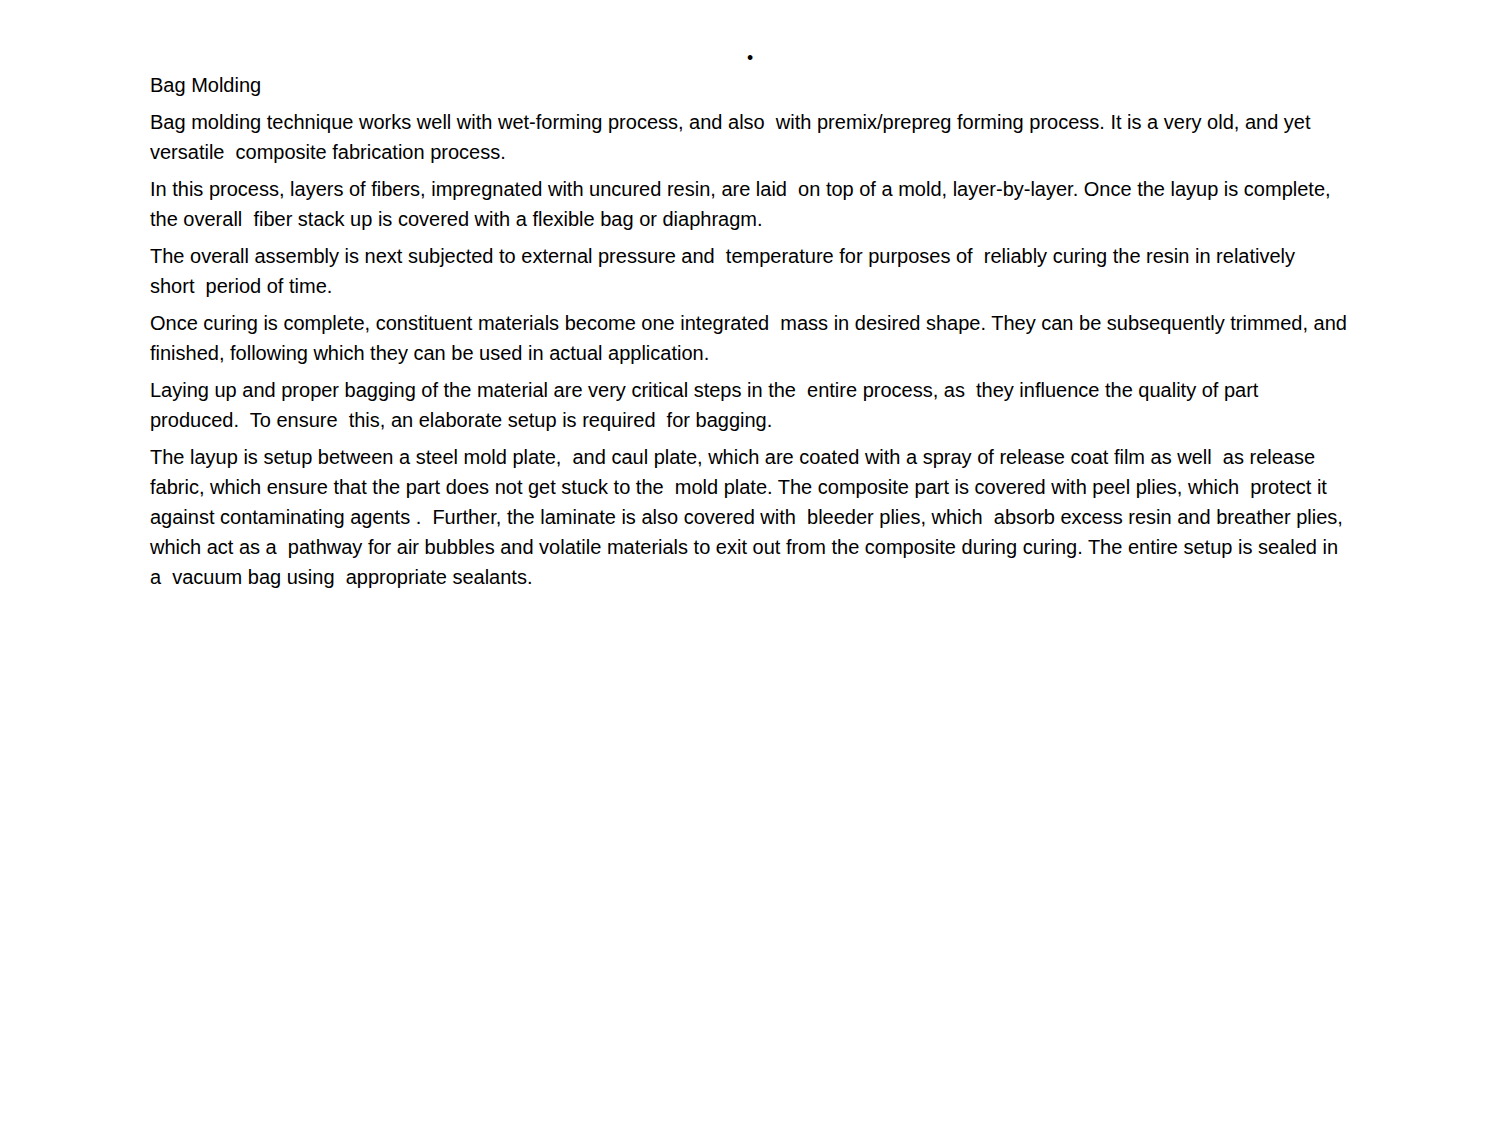•
Bag Molding
Bag molding technique works well with wet-forming process, and also with premix/prepreg forming process. It is a very old, and yet versatile composite fabrication process.
In this process, layers of fibers, impregnated with uncured resin, are laid on top of a mold, layer-by-layer. Once the layup is complete, the overall fiber stack up is covered with a flexible bag or diaphragm.
The overall assembly is next subjected to external pressure and temperature for purposes of reliably curing the resin in relatively short period of time.
Once curing is complete, constituent materials become one integrated mass in desired shape. They can be subsequently trimmed, and finished, following which they can be used in actual application.
Laying up and proper bagging of the material are very critical steps in the entire process, as they influence the quality of part produced. To ensure this, an elaborate setup is required for bagging.
The layup is setup between a steel mold plate, and caul plate, which are coated with a spray of release coat film as well as release fabric, which ensure that the part does not get stuck to the mold plate. The composite part is covered with peel plies, which protect it against contaminating agents . Further, the laminate is also covered with bleeder plies, which absorb excess resin and breather plies, which act as a pathway for air bubbles and volatile materials to exit out from the composite during curing. The entire setup is sealed in a vacuum bag using appropriate sealants.